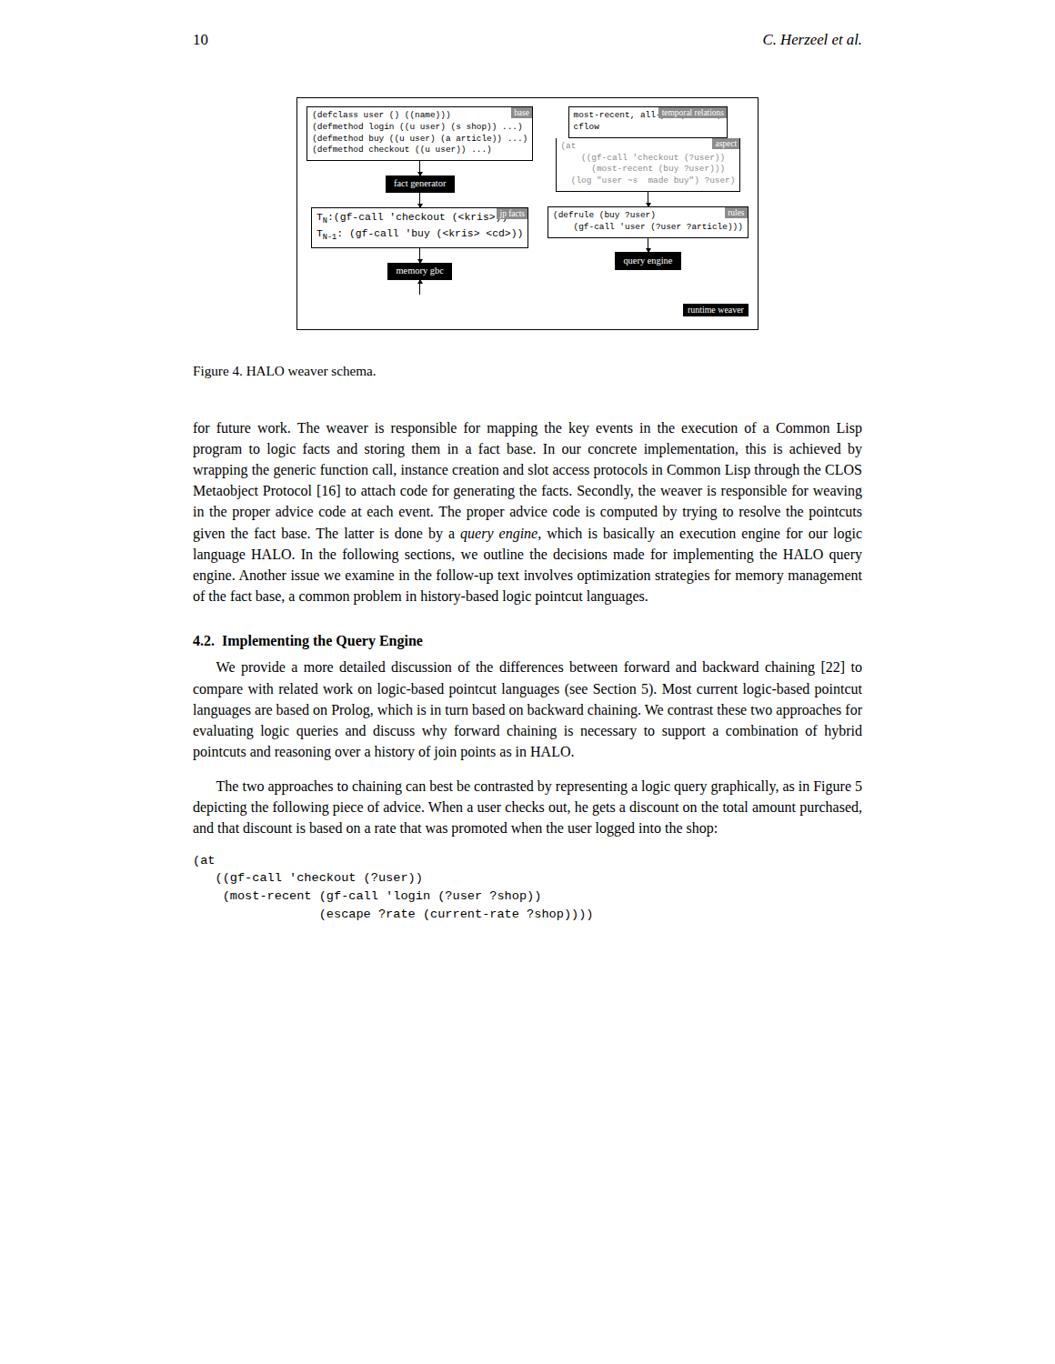10 C. Herzeel et al.
base
(defclass user () ((name))) (defmethod login ((u user) (s shop)) ...) (defmethod buy ((u user) (a article)) ...) (defmethod checkout ((u user)) ...)
fact generator
jp facts
TN:(gf-call 'checkout (<kris>)) TN-1: (gf-call 'buy (<kris> <cd>))
memory gbc
temporal relations
most-recent, all-past, since, cflow
aspect
(at ((gf-call 'checkout (?user)) (most-recent (buy ?user))) (log "user ~s made buy") ?user)
rules
(defrule (buy ?user) (gf-call 'user (?user ?article)))
query engine
runtime weaver
Figure 4. HALO weaver schema.
for future work. The weaver is responsible for mapping the key events in the execution of a Common Lisp program to logic facts and storing them in a fact base. In our concrete implementation, this is achieved by wrapping the generic function call, instance creation and slot access protocols in Common Lisp through the CLOS Metaobject Protocol [16] to attach code for generating the facts. Secondly, the weaver is responsible for weaving in the proper advice code at each event. The proper advice code is computed by trying to resolve the pointcuts given the fact base. The latter is done by a query engine, which is basically an execution engine for our logic language HALO. In the following sections, we outline the decisions made for implementing the HALO query engine. Another issue we examine in the follow-up text involves optimization strategies for memory management of the fact base, a common problem in history-based logic pointcut languages.
4.2. Implementing the Query Engine
We provide a more detailed discussion of the differences between forward and backward chaining [22] to compare with related work on logic-based pointcut languages (see Section 5). Most current logic-based pointcut languages are based on Prolog, which is in turn based on backward chaining. We contrast these two approaches for evaluating logic queries and discuss why forward chaining is necessary to support a combination of hybrid pointcuts and reasoning over a history of join points as in HALO.
The two approaches to chaining can best be contrasted by representing a logic query graphically, as in Figure 5 depicting the following piece of advice. When a user checks out, he gets a discount on the total amount purchased, and that discount is based on a rate that was promoted when the user logged into the shop:
(at
   ((gf-call 'checkout (?user))
    (most-recent (gf-call 'login (?user ?shop))
                 (escape ?rate (current-rate ?shop))))